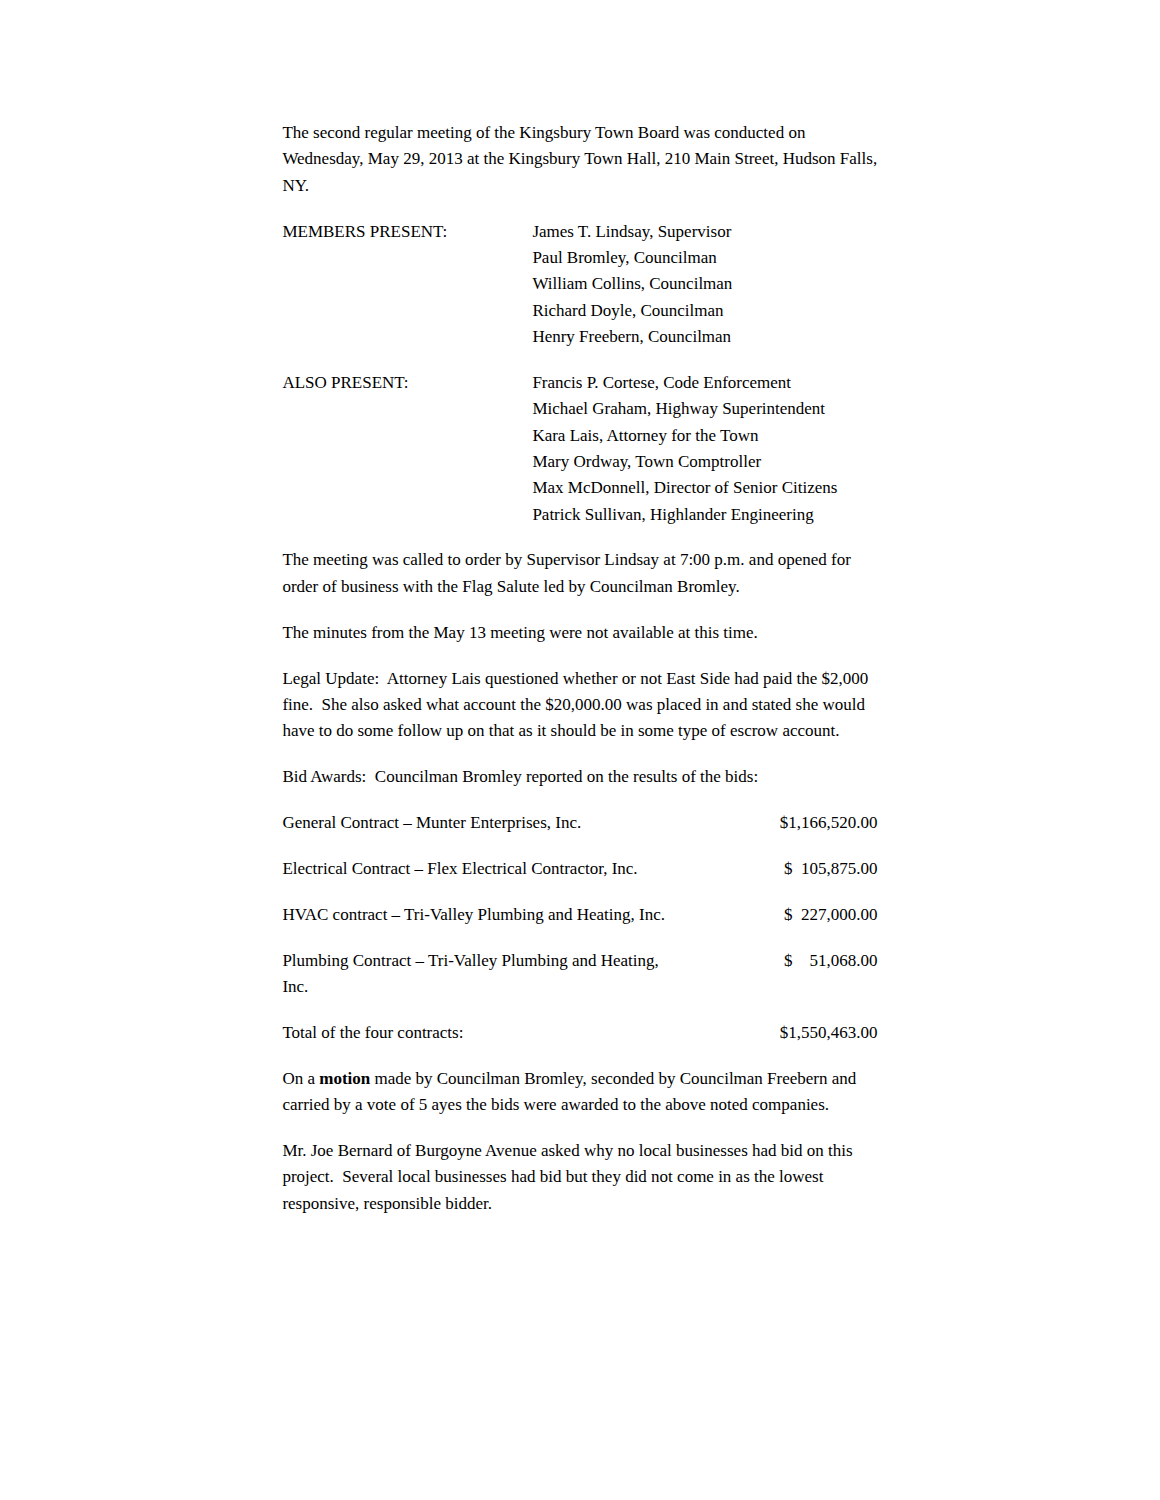The second regular meeting of the Kingsbury Town Board was conducted on Wednesday, May 29, 2013 at the Kingsbury Town Hall, 210 Main Street, Hudson Falls, NY.
MEMBERS PRESENT:
James T. Lindsay, Supervisor
Paul Bromley, Councilman
William Collins, Councilman
Richard Doyle, Councilman
Henry Freebern, Councilman
ALSO PRESENT:
Francis P. Cortese, Code Enforcement
Michael Graham, Highway Superintendent
Kara Lais, Attorney for the Town
Mary Ordway, Town Comptroller
Max McDonnell, Director of Senior Citizens
Patrick Sullivan, Highlander Engineering
The meeting was called to order by Supervisor Lindsay at 7:00 p.m. and opened for order of business with the Flag Salute led by Councilman Bromley.
The minutes from the May 13 meeting were not available at this time.
Legal Update: Attorney Lais questioned whether or not East Side had paid the $2,000 fine. She also asked what account the $20,000.00 was placed in and stated she would have to do some follow up on that as it should be in some type of escrow account.
Bid Awards: Councilman Bromley reported on the results of the bids:
General Contract – Munter Enterprises, Inc.
$1,166,520.00
Electrical Contract – Flex Electrical Contractor, Inc.
$ 105,875.00
HVAC contract – Tri-Valley Plumbing and Heating, Inc.
$ 227,000.00
Plumbing Contract – Tri-Valley Plumbing and Heating, Inc.
$ 51,068.00
Total of the four contracts:
$1,550,463.00
On a motion made by Councilman Bromley, seconded by Councilman Freebern and carried by a vote of 5 ayes the bids were awarded to the above noted companies.
Mr. Joe Bernard of Burgoyne Avenue asked why no local businesses had bid on this project. Several local businesses had bid but they did not come in as the lowest responsive, responsible bidder.